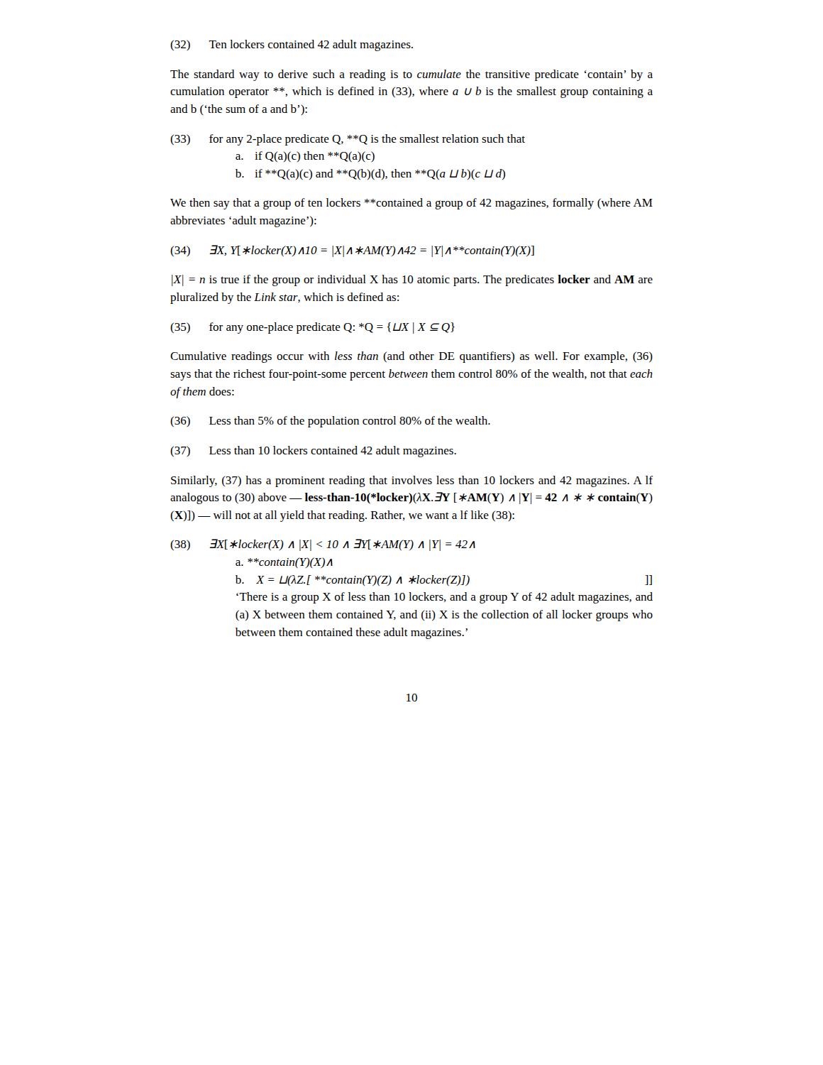(32)
Ten lockers contained 42 adult magazines.
The standard way to derive such a reading is to cumulate the transitive predicate ‘contain’ by a cumulation operator **, which is defined in (33), where a ∪ b is the smallest group containing a and b (‘the sum of a and b’):
(33)
for any 2-place predicate Q, **Q is the smallest relation such that
a.
if Q(a)(c) then **Q(a)(c)
b.
if **Q(a)(c) and **Q(b)(d), then **Q(a ⊔ b)(c ⊔ d)
We then say that a group of ten lockers **contained a group of 42 magazines, formally (where AM abbreviates ‘adult magazine’):
(34)
∃X, Y[∗locker(X)∧10 = |X|∧∗AM(Y)∧42 = |Y|∧**contain(Y)(X)]
|X| = n is true if the group or individual X has 10 atomic parts. The predicates locker and AM are pluralized by the Link star, which is defined as:
(35)
for any one-place predicate Q: *Q = {⊔X | X ⊆ Q}
Cumulative readings occur with less than (and other DE quantifiers) as well. For example, (36) says that the richest four-point-some percent between them control 80% of the wealth, not that each of them does:
(36)
Less than 5% of the population control 80% of the wealth.
(37)
Less than 10 lockers contained 42 adult magazines.
Similarly, (37) has a prominent reading that involves less than 10 lockers and 42 magazines. A lf analogous to (30) above — less-than-10(*locker)(λX.∃Y [∗AM(Y) ∧ |Y| = 42 ∧ ∗ ∗ contain(Y)(X)]) — will not at all yield that reading. Rather, we want a lf like (38):
(38)
∃X[∗locker(X) ∧ |X| < 10 ∧ ∃Y[∗AM(Y) ∧ |Y| = 42∧
a. **contain(Y)(X)∧
b. X = ⊔(λZ.[ **contain(Y)(Z) ∧ ∗locker(Z)]) ]]
‘There is a group X of less than 10 lockers, and a group Y of 42 adult magazines, and (a) X between them contained Y, and (ii) X is the collection of all locker groups who between them contained these adult magazines.’
10